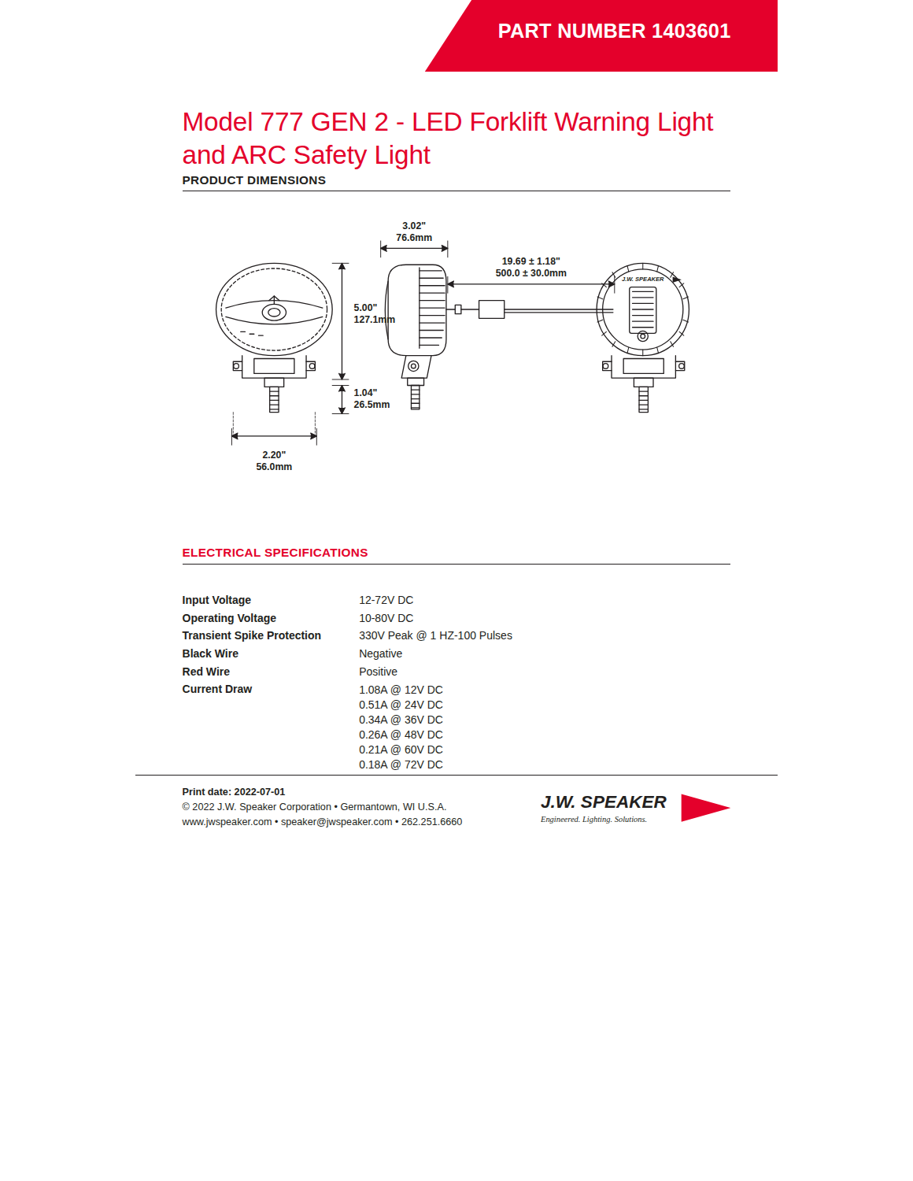PART NUMBER 1403601
Model 777 GEN 2 - LED Forklift Warning Light and ARC Safety Light
PRODUCT DIMENSIONS
J.W. SPEAKER 5.00" 127.1mm 1.04" 26.5mm 2.20" 56.0mm 3.02" 76.6mm 19.69 ± 1.18" 500.0 ± 30.0mm
ELECTRICAL SPECIFICATIONS
| Input Voltage | 12-72V DC |
| Operating Voltage | 10-80V DC |
| Transient Spike Protection | 330V Peak @ 1 HZ-100 Pulses |
| Black Wire | Negative |
| Red Wire | Positive |
| Current Draw | 1.08A @ 12V DC 0.51A @ 24V DC 0.34A @ 36V DC 0.26A @ 48V DC 0.21A @ 60V DC 0.18A @ 72V DC |
Print date: 2022-07-01
© 2022 J.W. Speaker Corporation • Germantown, WI U.S.A.
www.jwspeaker.com • speaker@jwspeaker.com • 262.251.6660
J.W. SPEAKER ® Engineered. Lighting. Solutions.